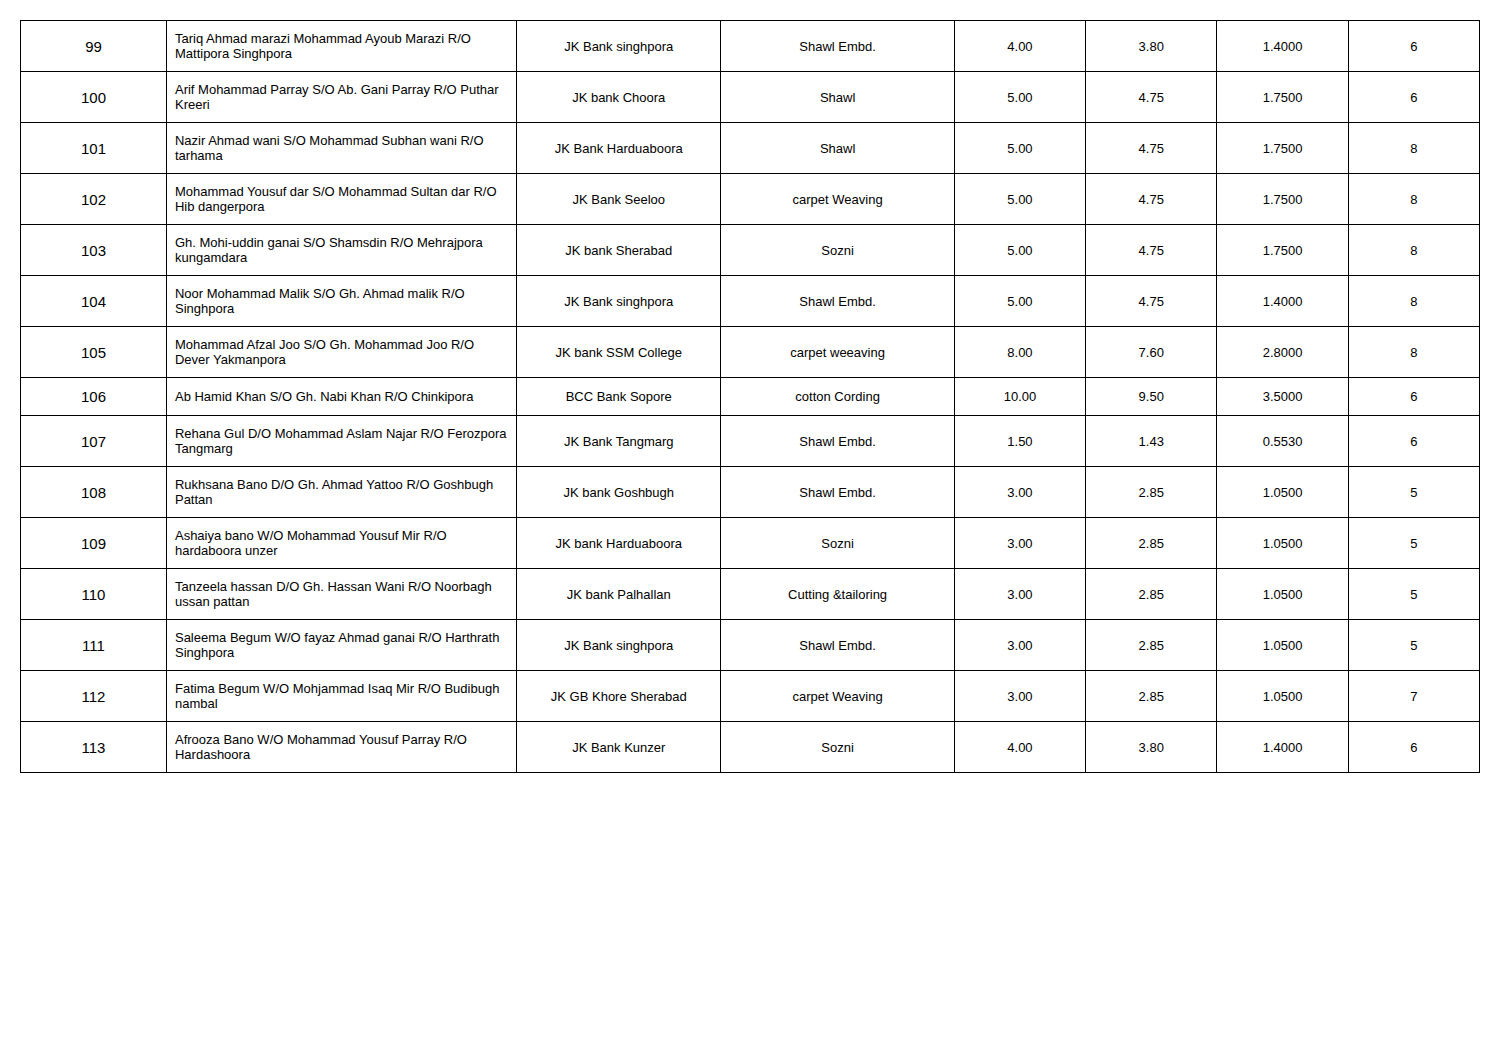| 99 | Tariq Ahmad marazi Mohammad Ayoub Marazi R/O Mattipora Singhpora | JK Bank singhpora | Shawl Embd. | 4.00 | 3.80 | 1.4000 | 6 |
| 100 | Arif Mohammad Parray S/O Ab. Gani Parray R/O Puthar Kreeri | JK bank Choora | Shawl | 5.00 | 4.75 | 1.7500 | 6 |
| 101 | Nazir Ahmad wani S/O Mohammad Subhan wani R/O tarhama | JK Bank Harduaboora | Shawl | 5.00 | 4.75 | 1.7500 | 8 |
| 102 | Mohammad Yousuf dar S/O Mohammad Sultan dar R/O Hib dangerpora | JK Bank Seeloo | carpet Weaving | 5.00 | 4.75 | 1.7500 | 8 |
| 103 | Gh. Mohi-uddin ganai S/O Shamsdin R/O Mehrajpora kungamdara | JK bank Sherabad | Sozni | 5.00 | 4.75 | 1.7500 | 8 |
| 104 | Noor Mohammad Malik S/O Gh. Ahmad malik R/O Singhpora | JK Bank singhpora | Shawl Embd. | 5.00 | 4.75 | 1.4000 | 8 |
| 105 | Mohammad Afzal Joo S/O Gh. Mohammad Joo R/O Dever Yakmanpora | JK bank SSM College | carpet weeaving | 8.00 | 7.60 | 2.8000 | 8 |
| 106 | Ab Hamid Khan S/O Gh. Nabi Khan R/O Chinkipora | BCC Bank Sopore | cotton Cording | 10.00 | 9.50 | 3.5000 | 6 |
| 107 | Rehana Gul D/O Mohammad Aslam Najar R/O Ferozpora Tangmarg | JK Bank Tangmarg | Shawl Embd. | 1.50 | 1.43 | 0.5530 | 6 |
| 108 | Rukhsana Bano D/O Gh. Ahmad Yattoo R/O Goshbugh Pattan | JK bank Goshbugh | Shawl Embd. | 3.00 | 2.85 | 1.0500 | 5 |
| 109 | Ashaiya bano W/O Mohammad Yousuf Mir R/O hardaboora unzer | JK bank Harduaboora | Sozni | 3.00 | 2.85 | 1.0500 | 5 |
| 110 | Tanzeela hassan D/O Gh. Hassan Wani R/O Noorbagh ussan pattan | JK bank Palhallan | Cutting &tailoring | 3.00 | 2.85 | 1.0500 | 5 |
| 111 | Saleema Begum W/O fayaz Ahmad ganai R/O Harthrath Singhpora | JK Bank singhpora | Shawl Embd. | 3.00 | 2.85 | 1.0500 | 5 |
| 112 | Fatima Begum W/O Mohjammad Isaq Mir R/O Budibugh nambal | JK GB Khore Sherabad | carpet Weaving | 3.00 | 2.85 | 1.0500 | 7 |
| 113 | Afrooza Bano W/O Mohammad Yousuf Parray R/O Hardashoora | JK Bank Kunzer | Sozni | 4.00 | 3.80 | 1.4000 | 6 |